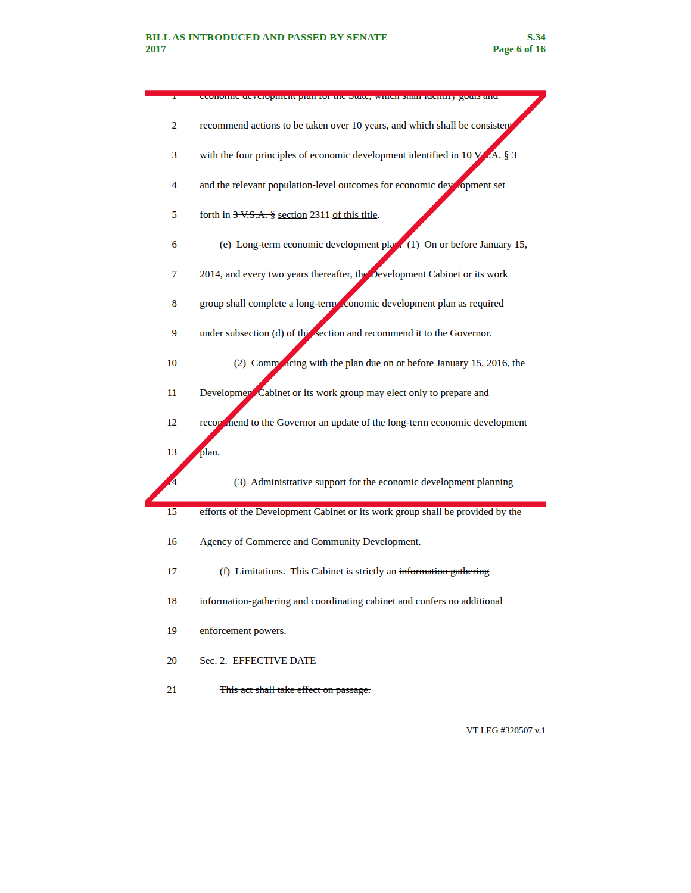BILL AS INTRODUCED AND PASSED BY SENATE
S.34
2017
Page 6 of 16
economic development plan for the State, which shall identify goals and
recommend actions to be taken over 10 years, and which shall be consistent
with the four principles of economic development identified in 10 V.S.A. § 3
and the relevant population-level outcomes for economic development set
forth in 3 V.S.A. § section 2311 of this title.
(e) Long-term economic development plan. (1) On or before January 15,
2014, and every two years thereafter, the Development Cabinet or its work
group shall complete a long-term economic development plan as required
under subsection (d) of this section and recommend it to the Governor.
(2) Commencing with the plan due on or before January 15, 2016, the
Development Cabinet or its work group may elect only to prepare and
recommend to the Governor an update of the long-term economic development
plan.
(3) Administrative support for the economic development planning
efforts of the Development Cabinet or its work group shall be provided by the
Agency of Commerce and Community Development.
(f) Limitations. This Cabinet is strictly an information gathering
information-gathering and coordinating cabinet and confers no additional
enforcement powers.
Sec. 2. EFFECTIVE DATE
This act shall take effect on passage.
VT LEG #320507 v.1